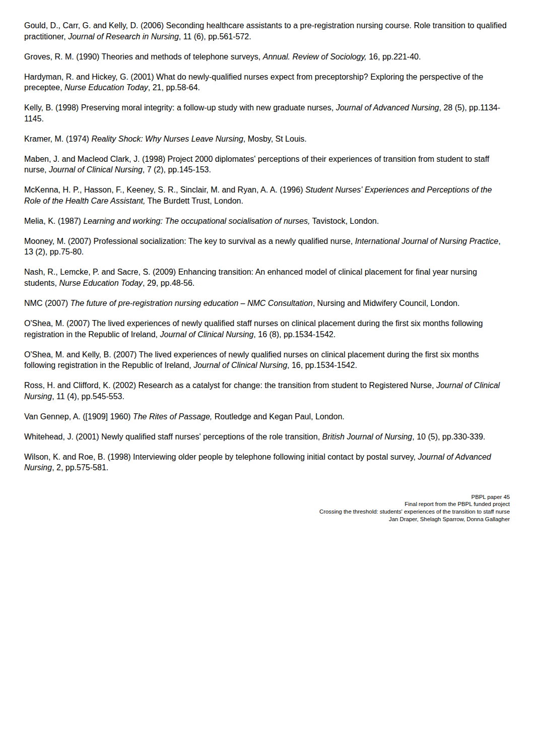Gould, D., Carr, G. and Kelly, D. (2006) Seconding healthcare assistants to a pre-registration nursing course. Role transition to qualified practitioner, Journal of Research in Nursing, 11 (6), pp.561-572.
Groves, R. M. (1990) Theories and methods of telephone surveys, Annual. Review of Sociology, 16, pp.221-40.
Hardyman, R. and Hickey, G. (2001) What do newly-qualified nurses expect from preceptorship? Exploring the perspective of the preceptee, Nurse Education Today, 21, pp.58-64.
Kelly, B. (1998) Preserving moral integrity: a follow-up study with new graduate nurses, Journal of Advanced Nursing, 28 (5), pp.1134-1145.
Kramer, M. (1974) Reality Shock: Why Nurses Leave Nursing, Mosby, St Louis.
Maben, J. and Macleod Clark, J. (1998) Project 2000 diplomates' perceptions of their experiences of transition from student to staff nurse, Journal of Clinical Nursing, 7 (2), pp.145-153.
McKenna, H. P., Hasson, F., Keeney, S. R., Sinclair, M. and Ryan, A. A. (1996) Student Nurses' Experiences and Perceptions of the Role of the Health Care Assistant, The Burdett Trust, London.
Melia, K. (1987) Learning and working: The occupational socialisation of nurses, Tavistock, London.
Mooney, M. (2007) Professional socialization: The key to survival as a newly qualified nurse, International Journal of Nursing Practice, 13 (2), pp.75-80.
Nash, R., Lemcke, P. and Sacre, S. (2009) Enhancing transition: An enhanced model of clinical placement for final year nursing students, Nurse Education Today, 29, pp.48-56.
NMC (2007) The future of pre-registration nursing education – NMC Consultation, Nursing and Midwifery Council, London.
O'Shea, M. (2007) The lived experiences of newly qualified staff nurses on clinical placement during the first six months following registration in the Republic of Ireland, Journal of Clinical Nursing, 16 (8), pp.1534-1542.
O'Shea, M. and Kelly, B. (2007) The lived experiences of newly qualified nurses on clinical placement during the first six months following registration in the Republic of Ireland, Journal of Clinical Nursing, 16, pp.1534-1542.
Ross, H. and Clifford, K. (2002) Research as a catalyst for change: the transition from student to Registered Nurse, Journal of Clinical Nursing, 11 (4), pp.545-553.
Van Gennep, A. ([1909] 1960) The Rites of Passage, Routledge and Kegan Paul, London.
Whitehead, J. (2001) Newly qualified staff nurses' perceptions of the role transition, British Journal of Nursing, 10 (5), pp.330-339.
Wilson, K. and Roe, B. (1998) Interviewing older people by telephone following initial contact by postal survey, Journal of Advanced Nursing, 2, pp.575-581.
PBPL paper 45
Final report from the PBPL funded project
Crossing the threshold: students' experiences of the transition to staff nurse
Jan Draper, Shelagh Sparrow, Donna Gallagher